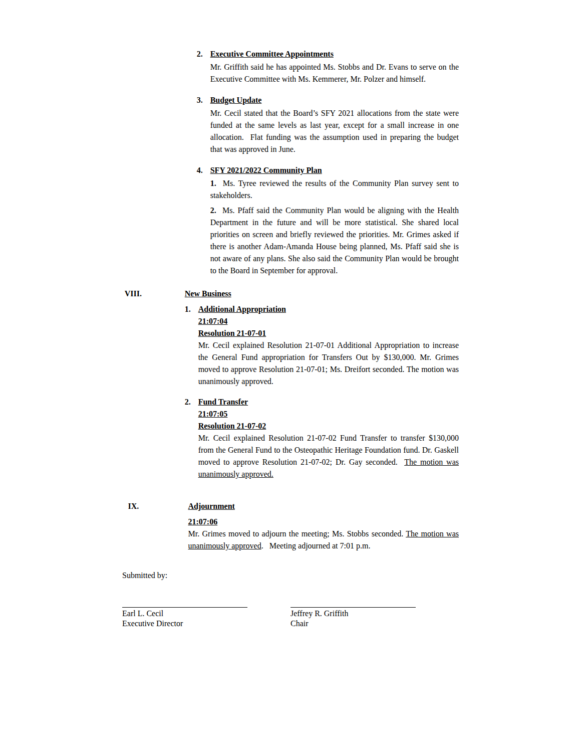2. Executive Committee Appointments
Mr. Griffith said he has appointed Ms. Stobbs and Dr. Evans to serve on the Executive Committee with Ms. Kemmerer, Mr. Polzer and himself.
3. Budget Update
Mr. Cecil stated that the Board’s SFY 2021 allocations from the state were funded at the same levels as last year, except for a small increase in one allocation. Flat funding was the assumption used in preparing the budget that was approved in June.
4. SFY 2021/2022 Community Plan
1. Ms. Tyree reviewed the results of the Community Plan survey sent to stakeholders.
2. Ms. Pfaff said the Community Plan would be aligning with the Health Department in the future and will be more statistical. She shared local priorities on screen and briefly reviewed the priorities. Mr. Grimes asked if there is another Adam-Amanda House being planned, Ms. Pfaff said she is not aware of any plans. She also said the Community Plan would be brought to the Board in September for approval.
VIII.
New Business
1. Additional Appropriation
21:07:04
Resolution 21-07-01
Mr. Cecil explained Resolution 21-07-01 Additional Appropriation to increase the General Fund appropriation for Transfers Out by $130,000. Mr. Grimes moved to approve Resolution 21-07-01; Ms. Dreifort seconded. The motion was unanimously approved.
2. Fund Transfer
21:07:05
Resolution 21-07-02
Mr. Cecil explained Resolution 21-07-02 Fund Transfer to transfer $130,000 from the General Fund to the Osteopathic Heritage Foundation fund. Dr. Gaskell moved to approve Resolution 21-07-02; Dr. Gay seconded. The motion was unanimously approved.
IX.
Adjournment
21:07:06
Mr. Grimes moved to adjourn the meeting; Ms. Stobbs seconded. The motion was unanimously approved. Meeting adjourned at 7:01 p.m.
Submitted by:
| Earl L. Cecil Executive Director | Jeffrey R. Griffith Chair |